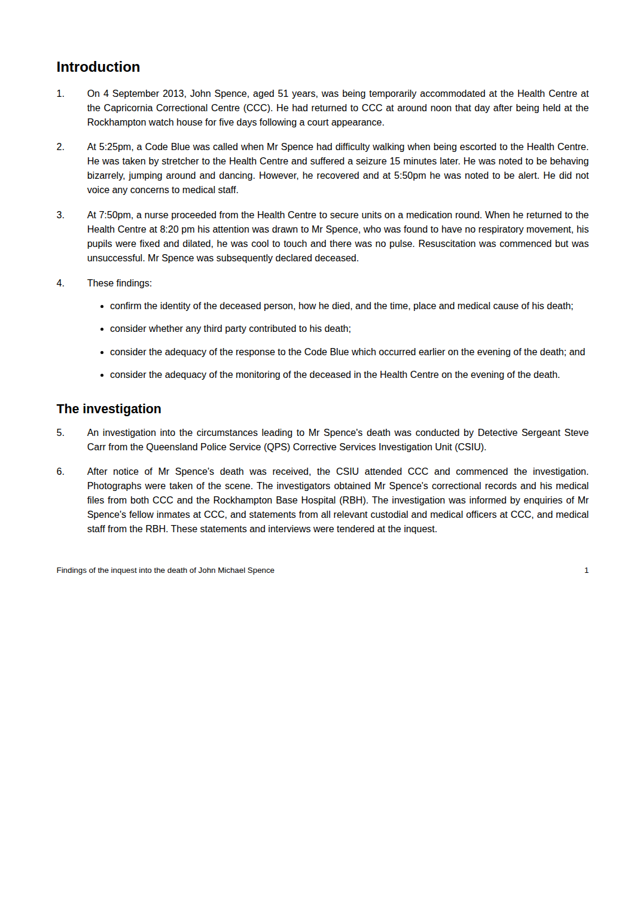Introduction
1. On 4 September 2013, John Spence, aged 51 years, was being temporarily accommodated at the Health Centre at the Capricornia Correctional Centre (CCC). He had returned to CCC at around noon that day after being held at the Rockhampton watch house for five days following a court appearance.
2. At 5:25pm, a Code Blue was called when Mr Spence had difficulty walking when being escorted to the Health Centre. He was taken by stretcher to the Health Centre and suffered a seizure 15 minutes later. He was noted to be behaving bizarrely, jumping around and dancing. However, he recovered and at 5:50pm he was noted to be alert. He did not voice any concerns to medical staff.
3. At 7:50pm, a nurse proceeded from the Health Centre to secure units on a medication round. When he returned to the Health Centre at 8:20 pm his attention was drawn to Mr Spence, who was found to have no respiratory movement, his pupils were fixed and dilated, he was cool to touch and there was no pulse. Resuscitation was commenced but was unsuccessful. Mr Spence was subsequently declared deceased.
4. These findings:
confirm the identity of the deceased person, how he died, and the time, place and medical cause of his death;
consider whether any third party contributed to his death;
consider the adequacy of the response to the Code Blue which occurred earlier on the evening of the death; and
consider the adequacy of the monitoring of the deceased in the Health Centre on the evening of the death.
The investigation
5. An investigation into the circumstances leading to Mr Spence's death was conducted by Detective Sergeant Steve Carr from the Queensland Police Service (QPS) Corrective Services Investigation Unit (CSIU).
6. After notice of Mr Spence's death was received, the CSIU attended CCC and commenced the investigation. Photographs were taken of the scene. The investigators obtained Mr Spence's correctional records and his medical files from both CCC and the Rockhampton Base Hospital (RBH). The investigation was informed by enquiries of Mr Spence's fellow inmates at CCC, and statements from all relevant custodial and medical officers at CCC, and medical staff from the RBH. These statements and interviews were tendered at the inquest.
Findings of the inquest into the death of John Michael Spence 1